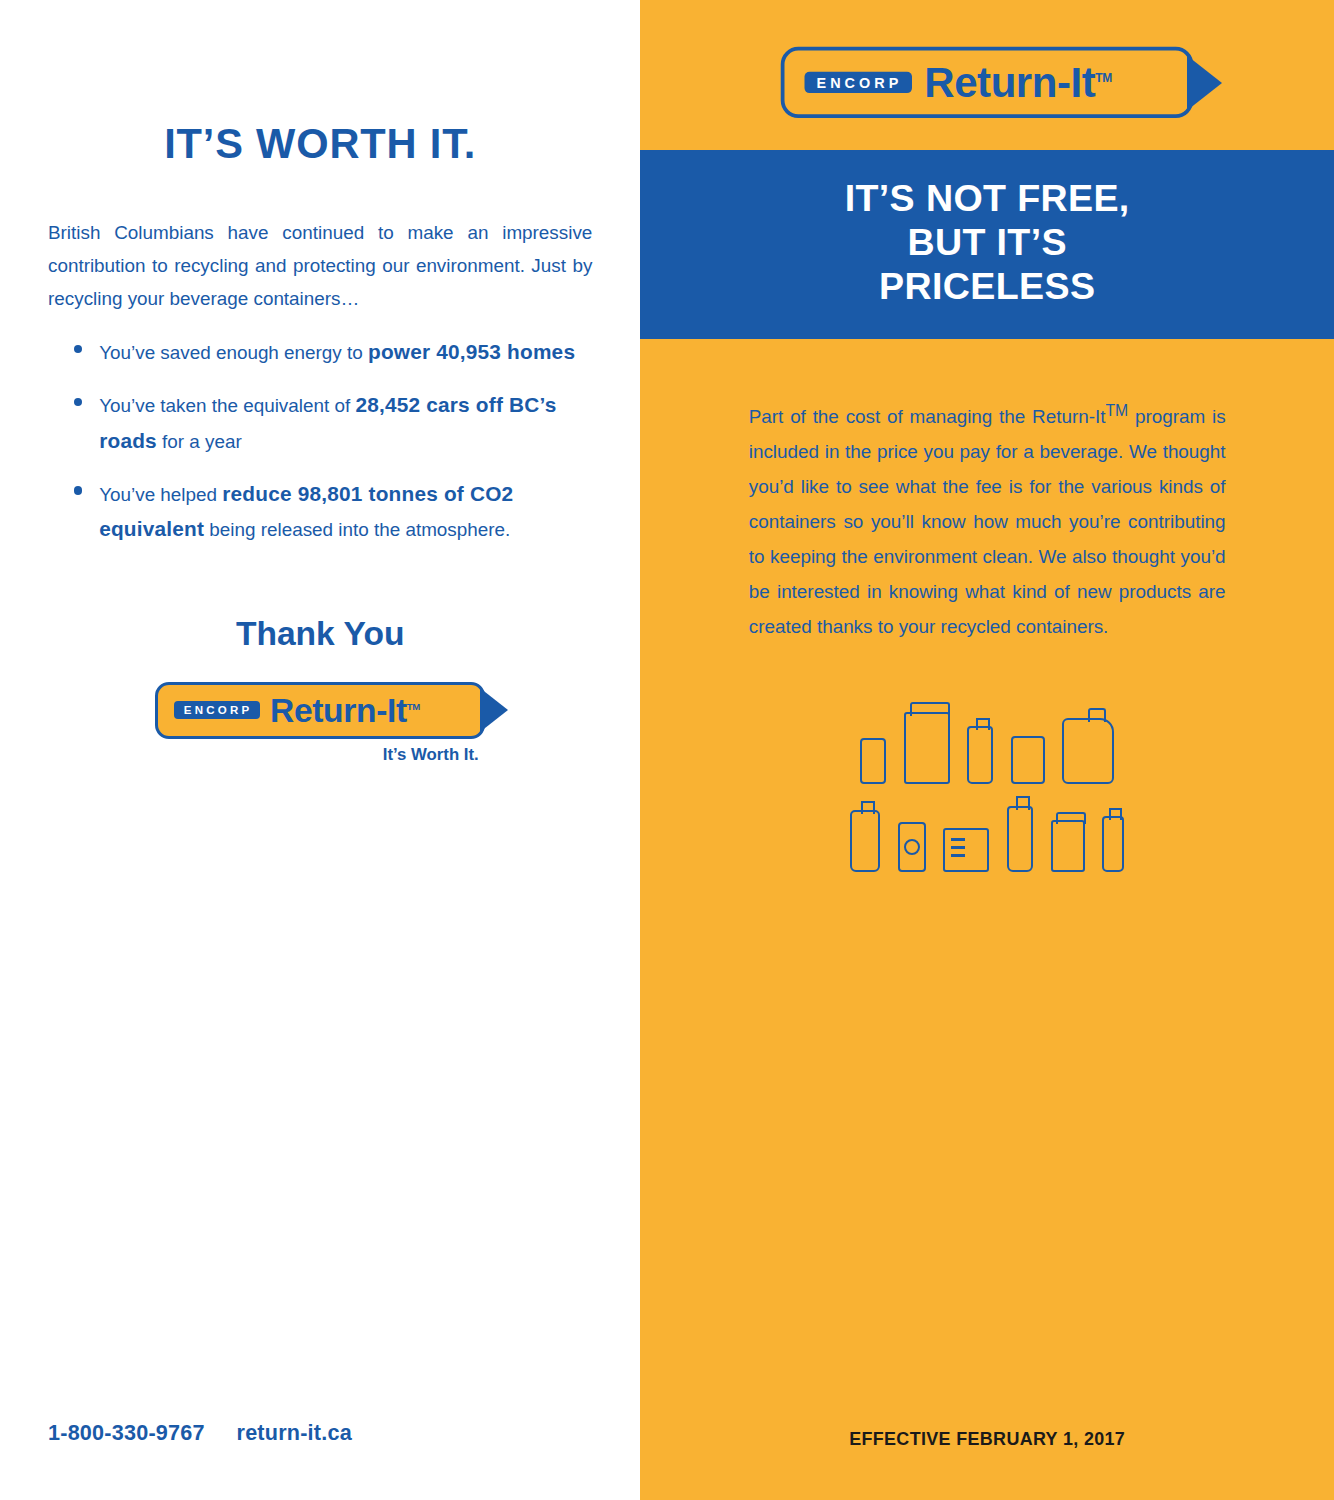IT’S WORTH IT.
British Columbians have continued to make an impressive contribution to recycling and protecting our environment. Just by recycling your beverage containers…
You’ve saved enough energy to power 40,953 homes
You’ve taken the equivalent of 28,452 cars off BC’s roads for a year
You’ve helped reduce 98,801 tonnes of CO2 equivalent being released into the atmosphere.
Thank You
ENCORP Return-ItTM
It’s Worth It.
1-800-330-9767 return-it.ca
ENCORP Return-ItTM
IT’S NOT FREE,
BUT IT’S
PRICELESS
Part of the cost of managing the Return-ItTM program is included in the price you pay for a beverage. We thought you’d like to see what the fee is for the various kinds of containers so you’ll know how much you’re contributing to keeping the environment clean. We also thought you’d be interested in knowing what kind of new products are created thanks to your recycled containers.
EFFECTIVE FEBRUARY 1, 2017